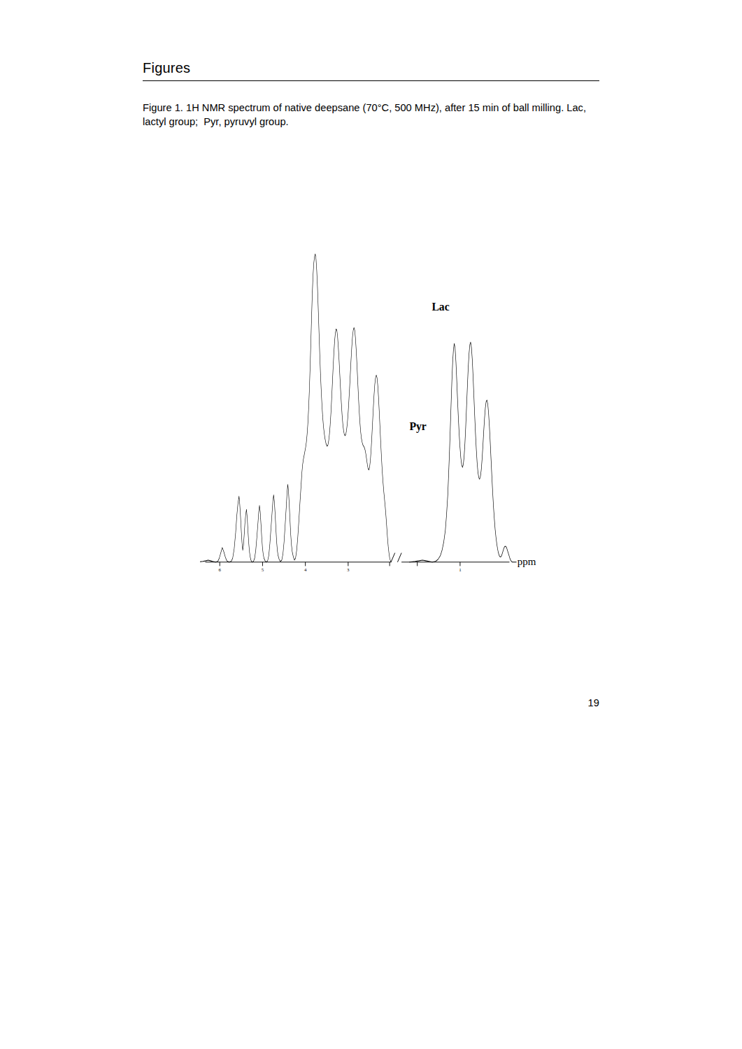Figures
Figure 1. 1H NMR spectrum of native deepsane (70°C, 500 MHz), after 15 min of ball milling. Lac, lactyl group; Pyr, pyruvyl group.
1H NMR spectrum of native deepsane 6 5 4 3 1 ppm Lac Pyr
19